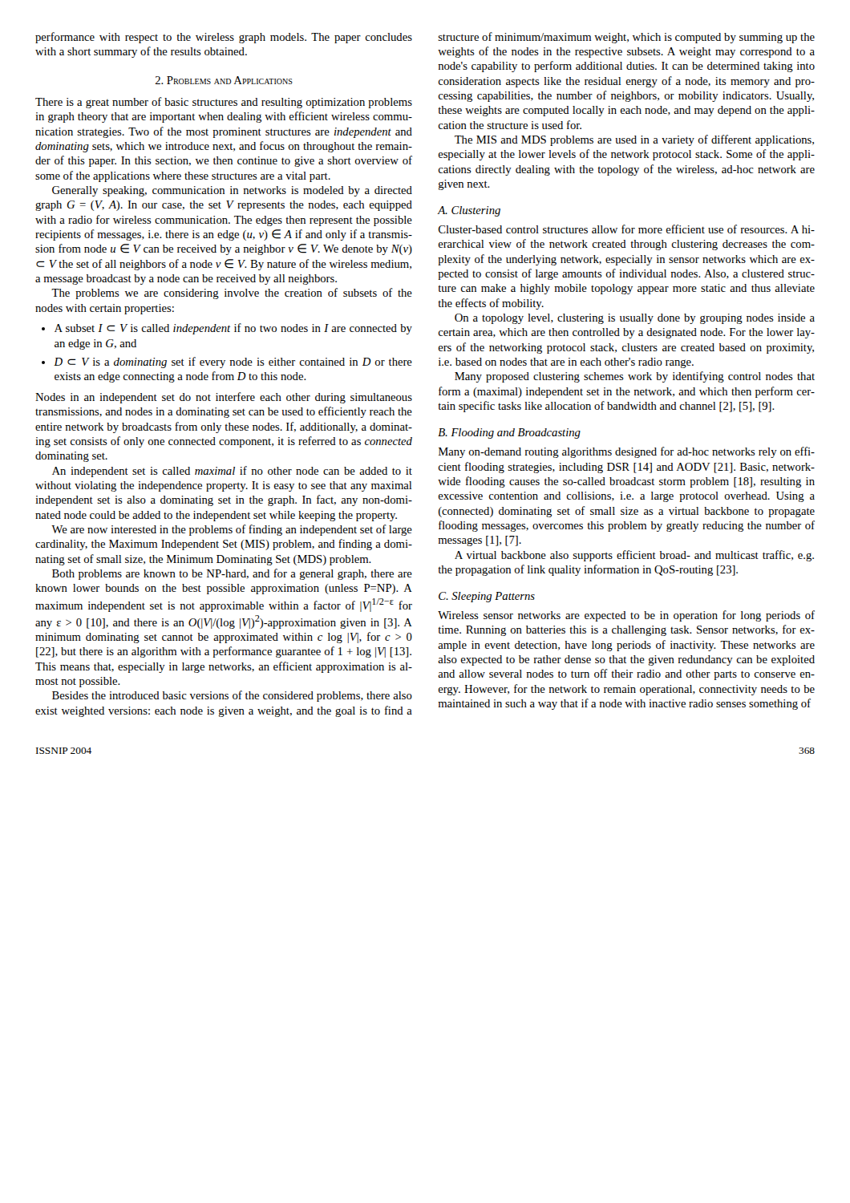performance with respect to the wireless graph models. The paper concludes with a short summary of the results obtained.
2. Problems and Applications
There is a great number of basic structures and resulting optimization problems in graph theory that are important when dealing with efficient wireless communication strategies. Two of the most prominent structures are independent and dominating sets, which we introduce next, and focus on throughout the remainder of this paper. In this section, we then continue to give a short overview of some of the applications where these structures are a vital part.
Generally speaking, communication in networks is modeled by a directed graph G = (V, A). In our case, the set V represents the nodes, each equipped with a radio for wireless communication. The edges then represent the possible recipients of messages, i.e. there is an edge (u, v) ∈ A if and only if a transmission from node u ∈ V can be received by a neighbor v ∈ V. We denote by N(v) ⊂ V the set of all neighbors of a node v ∈ V. By nature of the wireless medium, a message broadcast by a node can be received by all neighbors.
The problems we are considering involve the creation of subsets of the nodes with certain properties:
A subset I ⊂ V is called independent if no two nodes in I are connected by an edge in G, and
D ⊂ V is a dominating set if every node is either contained in D or there exists an edge connecting a node from D to this node.
Nodes in an independent set do not interfere each other during simultaneous transmissions, and nodes in a dominating set can be used to efficiently reach the entire network by broadcasts from only these nodes. If, additionally, a dominating set consists of only one connected component, it is referred to as connected dominating set.
An independent set is called maximal if no other node can be added to it without violating the independence property. It is easy to see that any maximal independent set is also a dominating set in the graph. In fact, any non-dominated node could be added to the independent set while keeping the property.
We are now interested in the problems of finding an independent set of large cardinality, the Maximum Independent Set (MIS) problem, and finding a dominating set of small size, the Minimum Dominating Set (MDS) problem.
Both problems are known to be NP-hard, and for a general graph, there are known lower bounds on the best possible approximation (unless P=NP). A maximum independent set is not approximable within a factor of |V|1/2−ε for any ε > 0 [10], and there is an O(|V|/(log |V|)2)-approximation given in [3]. A minimum dominating set cannot be approximated within c log |V|, for c > 0 [22], but there is an algorithm with a performance guarantee of 1 + log |V| [13]. This means that, especially in large networks, an efficient approximation is almost not possible.
Besides the introduced basic versions of the considered problems, there also exist weighted versions: each node is given a weight, and the goal is to find a structure of minimum/maximum weight, which is computed by summing up the weights of the nodes in the respective subsets. A weight may correspond to a node's capability to perform additional duties. It can be determined taking into consideration aspects like the residual energy of a node, its memory and processing capabilities, the number of neighbors, or mobility indicators. Usually, these weights are computed locally in each node, and may depend on the application the structure is used for.
The MIS and MDS problems are used in a variety of different applications, especially at the lower levels of the network protocol stack. Some of the applications directly dealing with the topology of the wireless, ad-hoc network are given next.
A. Clustering
Cluster-based control structures allow for more efficient use of resources. A hierarchical view of the network created through clustering decreases the complexity of the underlying network, especially in sensor networks which are expected to consist of large amounts of individual nodes. Also, a clustered structure can make a highly mobile topology appear more static and thus alleviate the effects of mobility.
On a topology level, clustering is usually done by grouping nodes inside a certain area, which are then controlled by a designated node. For the lower layers of the networking protocol stack, clusters are created based on proximity, i.e. based on nodes that are in each other's radio range.
Many proposed clustering schemes work by identifying control nodes that form a (maximal) independent set in the network, and which then perform certain specific tasks like allocation of bandwidth and channel [2], [5], [9].
B. Flooding and Broadcasting
Many on-demand routing algorithms designed for ad-hoc networks rely on efficient flooding strategies, including DSR [14] and AODV [21]. Basic, network-wide flooding causes the so-called broadcast storm problem [18], resulting in excessive contention and collisions, i.e. a large protocol overhead. Using a (connected) dominating set of small size as a virtual backbone to propagate flooding messages, overcomes this problem by greatly reducing the number of messages [1], [7].
A virtual backbone also supports efficient broad- and multicast traffic, e.g. the propagation of link quality information in QoS-routing [23].
C. Sleeping Patterns
Wireless sensor networks are expected to be in operation for long periods of time. Running on batteries this is a challenging task. Sensor networks, for example in event detection, have long periods of inactivity. These networks are also expected to be rather dense so that the given redundancy can be exploited and allow several nodes to turn off their radio and other parts to conserve energy. However, for the network to remain operational, connectivity needs to be maintained in such a way that if a node with inactive radio senses something of
ISSNIP 2004 368